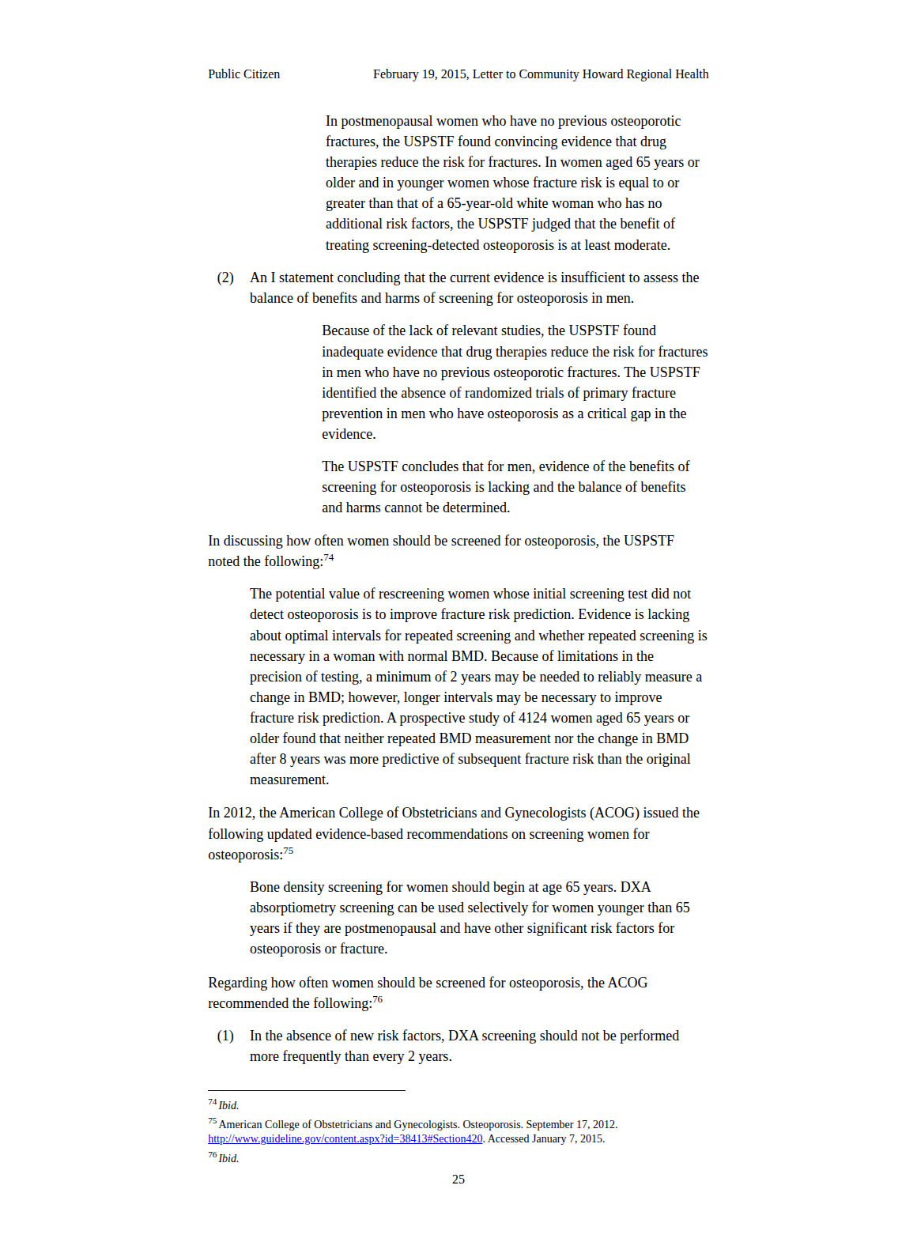Public Citizen
February 19, 2015, Letter to Community Howard Regional Health
In postmenopausal women who have no previous osteoporotic fractures, the USPSTF found convincing evidence that drug therapies reduce the risk for fractures. In women aged 65 years or older and in younger women whose fracture risk is equal to or greater than that of a 65-year-old white woman who has no additional risk factors, the USPSTF judged that the benefit of treating screening-detected osteoporosis is at least moderate.
(2) An I statement concluding that the current evidence is insufficient to assess the balance of benefits and harms of screening for osteoporosis in men.
Because of the lack of relevant studies, the USPSTF found inadequate evidence that drug therapies reduce the risk for fractures in men who have no previous osteoporotic fractures. The USPSTF identified the absence of randomized trials of primary fracture prevention in men who have osteoporosis as a critical gap in the evidence.
The USPSTF concludes that for men, evidence of the benefits of screening for osteoporosis is lacking and the balance of benefits and harms cannot be determined.
In discussing how often women should be screened for osteoporosis, the USPSTF noted the following:74
The potential value of rescreening women whose initial screening test did not detect osteoporosis is to improve fracture risk prediction. Evidence is lacking about optimal intervals for repeated screening and whether repeated screening is necessary in a woman with normal BMD. Because of limitations in the precision of testing, a minimum of 2 years may be needed to reliably measure a change in BMD; however, longer intervals may be necessary to improve fracture risk prediction. A prospective study of 4124 women aged 65 years or older found that neither repeated BMD measurement nor the change in BMD after 8 years was more predictive of subsequent fracture risk than the original measurement.
In 2012, the American College of Obstetricians and Gynecologists (ACOG) issued the following updated evidence-based recommendations on screening women for osteoporosis:75
Bone density screening for women should begin at age 65 years. DXA absorptiometry screening can be used selectively for women younger than 65 years if they are postmenopausal and have other significant risk factors for osteoporosis or fracture.
Regarding how often women should be screened for osteoporosis, the ACOG recommended the following:76
(1) In the absence of new risk factors, DXA screening should not be performed more frequently than every 2 years.
74 Ibid.
75 American College of Obstetricians and Gynecologists. Osteoporosis. September 17, 2012. http://www.guideline.gov/content.aspx?id=38413#Section420. Accessed January 7, 2015.
76 Ibid.
25